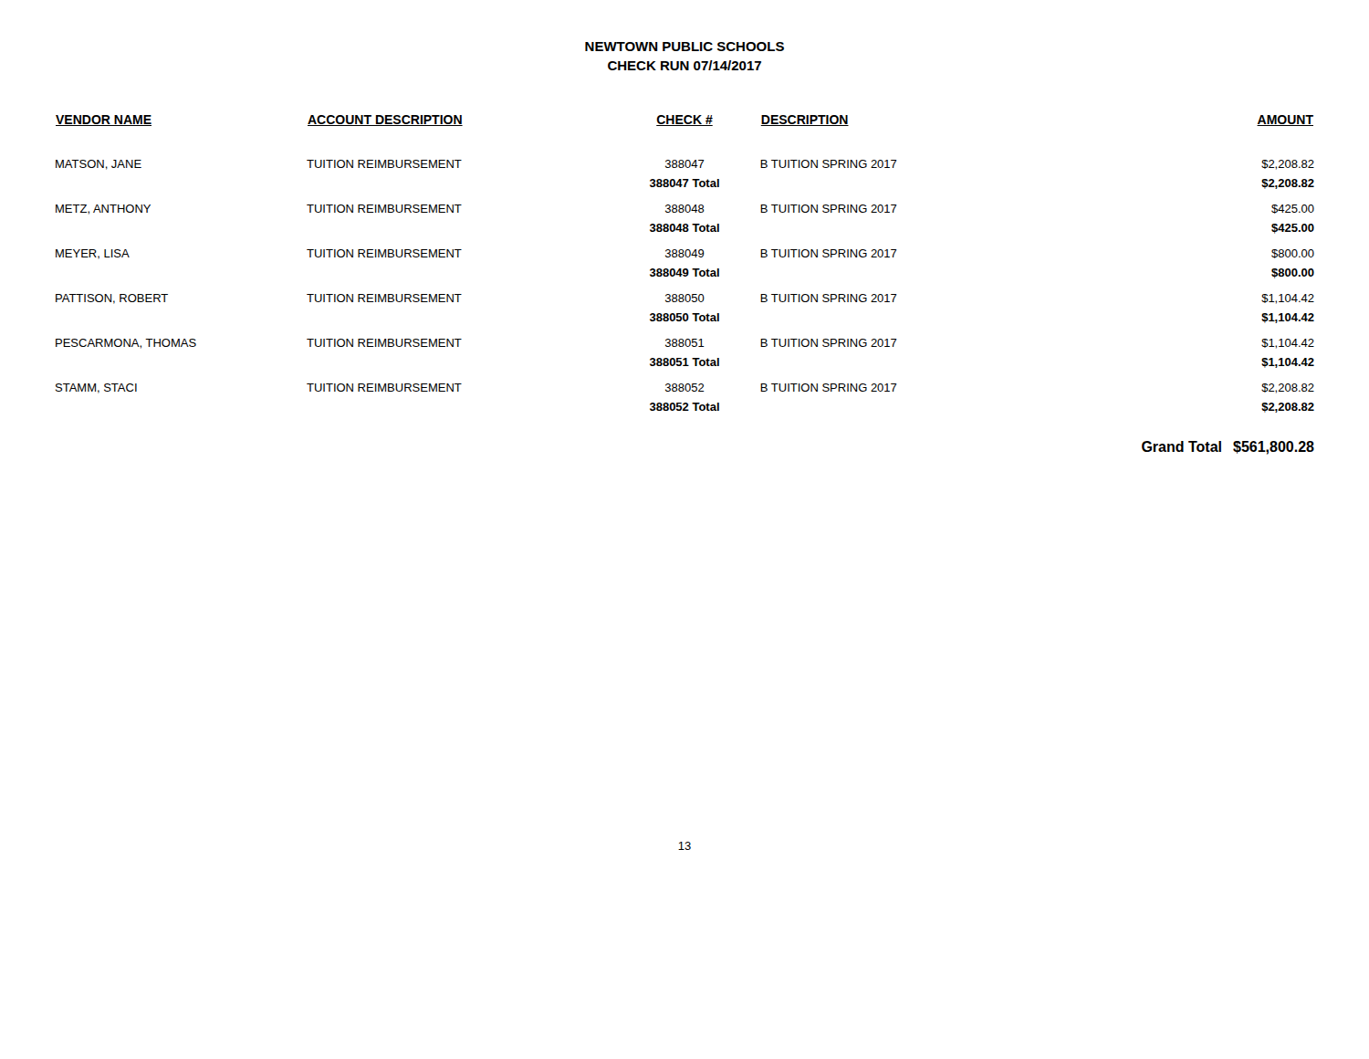NEWTOWN PUBLIC SCHOOLS
CHECK RUN 07/14/2017
| VENDOR NAME | ACCOUNT DESCRIPTION | CHECK # | DESCRIPTION | AMOUNT |
| --- | --- | --- | --- | --- |
| MATSON, JANE | TUITION REIMBURSEMENT | 388047 | B TUITION SPRING 2017 | $2,208.82 |
| | | 388047 Total | | $2,208.82 |
| METZ, ANTHONY | TUITION REIMBURSEMENT | 388048 | B TUITION SPRING 2017 | $425.00 |
| | | 388048 Total | | $425.00 |
| MEYER, LISA | TUITION REIMBURSEMENT | 388049 | B TUITION SPRING 2017 | $800.00 |
| | | 388049 Total | | $800.00 |
| PATTISON, ROBERT | TUITION REIMBURSEMENT | 388050 | B TUITION SPRING 2017 | $1,104.42 |
| | | 388050 Total | | $1,104.42 |
| PESCARMONA, THOMAS | TUITION REIMBURSEMENT | 388051 | B TUITION SPRING 2017 | $1,104.42 |
| | | 388051 Total | | $1,104.42 |
| STAMM, STACI | TUITION REIMBURSEMENT | 388052 | B TUITION SPRING 2017 | $2,208.82 |
| | | 388052 Total | | $2,208.82 |
Grand Total$561,800.28
13